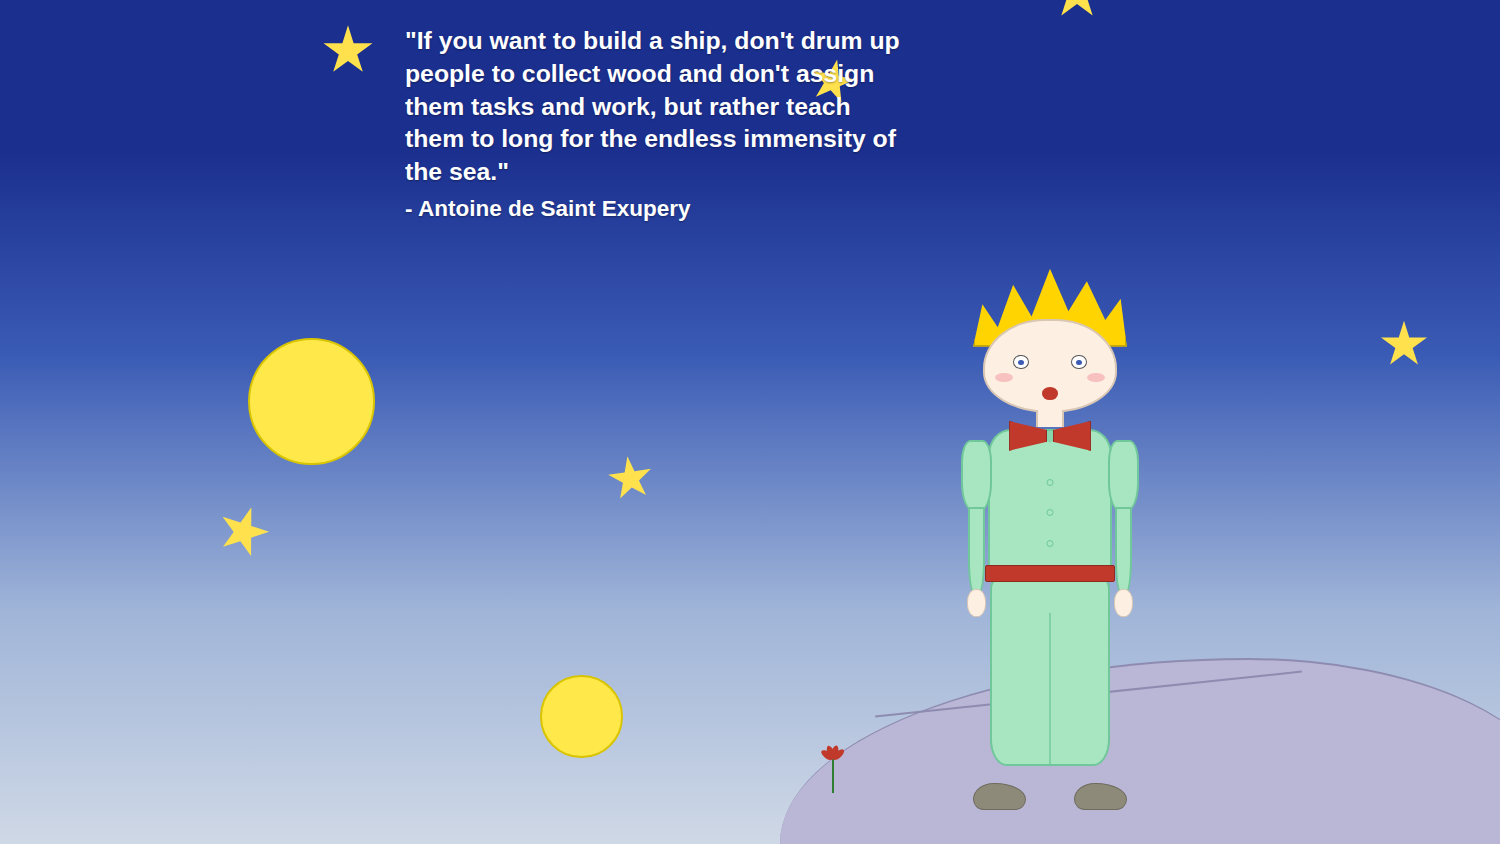"If you want to build a ship, don't drum up people to collect wood and don't assign them tasks and work, but rather teach them to long for the endless immensity of the sea."
- Antoine de Saint Exupery